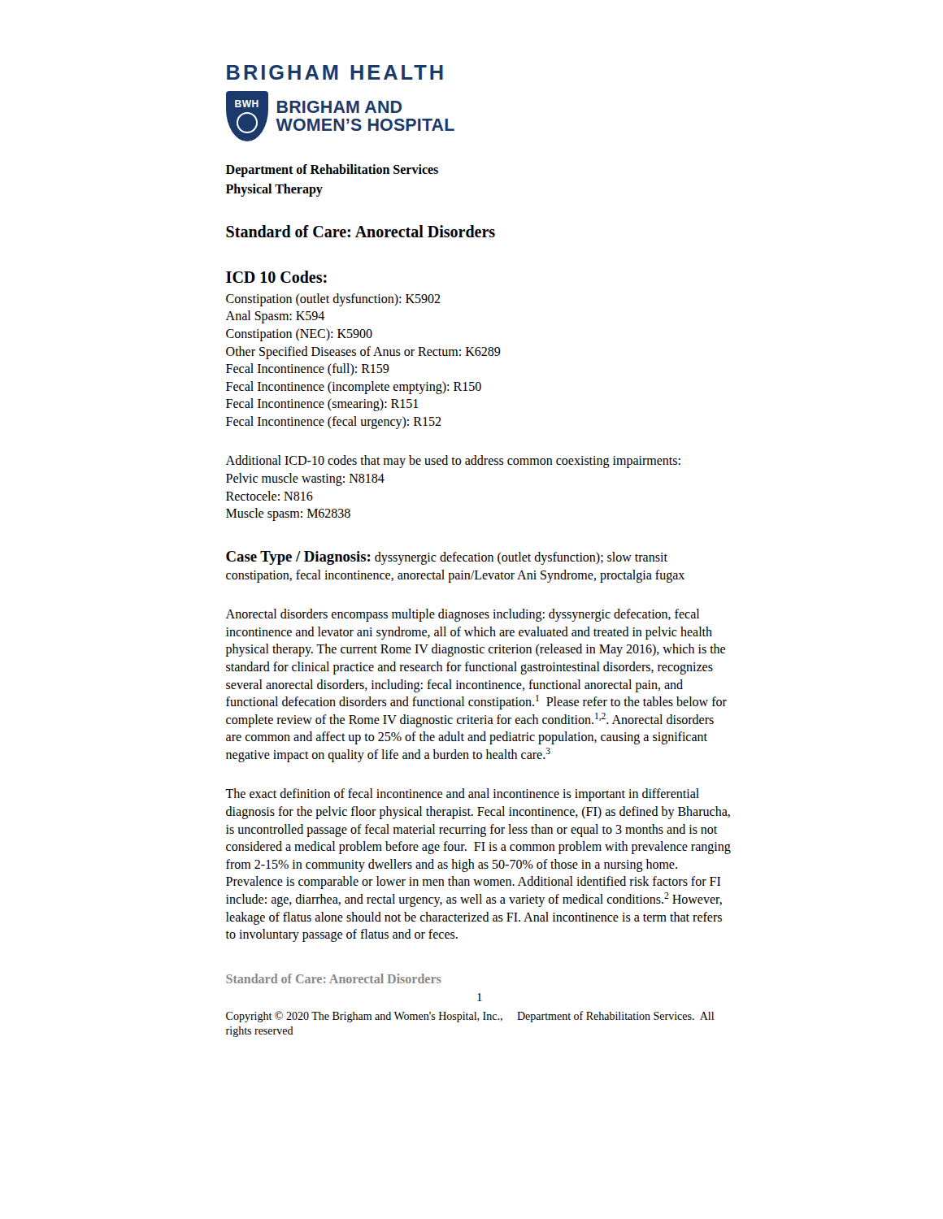BRIGHAM HEALTH
BRIGHAM AND WOMEN’S HOSPITAL
Department of Rehabilitation Services
Physical Therapy
Standard of Care: Anorectal Disorders
ICD 10 Codes:
Constipation (outlet dysfunction): K5902
Anal Spasm: K594
Constipation (NEC): K5900
Other Specified Diseases of Anus or Rectum: K6289
Fecal Incontinence (full): R159
Fecal Incontinence (incomplete emptying): R150
Fecal Incontinence (smearing): R151
Fecal Incontinence (fecal urgency): R152
Additional ICD-10 codes that may be used to address common coexisting impairments:
Pelvic muscle wasting: N8184
Rectocele: N816
Muscle spasm: M62838
Case Type / Diagnosis: dyssynergic defecation (outlet dysfunction); slow transit constipation, fecal incontinence, anorectal pain/Levator Ani Syndrome, proctalgia fugax
Anorectal disorders encompass multiple diagnoses including: dyssynergic defecation, fecal incontinence and levator ani syndrome, all of which are evaluated and treated in pelvic health physical therapy. The current Rome IV diagnostic criterion (released in May 2016), which is the standard for clinical practice and research for functional gastrointestinal disorders, recognizes several anorectal disorders, including: fecal incontinence, functional anorectal pain, and functional defecation disorders and functional constipation.1 Please refer to the tables below for complete review of the Rome IV diagnostic criteria for each condition.1,2. Anorectal disorders are common and affect up to 25% of the adult and pediatric population, causing a significant negative impact on quality of life and a burden to health care.3
The exact definition of fecal incontinence and anal incontinence is important in differential diagnosis for the pelvic floor physical therapist. Fecal incontinence, (FI) as defined by Bharucha, is uncontrolled passage of fecal material recurring for less than or equal to 3 months and is not considered a medical problem before age four. FI is a common problem with prevalence ranging from 2-15% in community dwellers and as high as 50-70% of those in a nursing home. Prevalence is comparable or lower in men than women. Additional identified risk factors for FI include: age, diarrhea, and rectal urgency, as well as a variety of medical conditions.2 However, leakage of flatus alone should not be characterized as FI. Anal incontinence is a term that refers to involuntary passage of flatus and or feces.
Standard of Care: Anorectal Disorders
1
Copyright © 2020 The Brigham and Women's Hospital, Inc., Department of Rehabilitation Services. All rights reserved